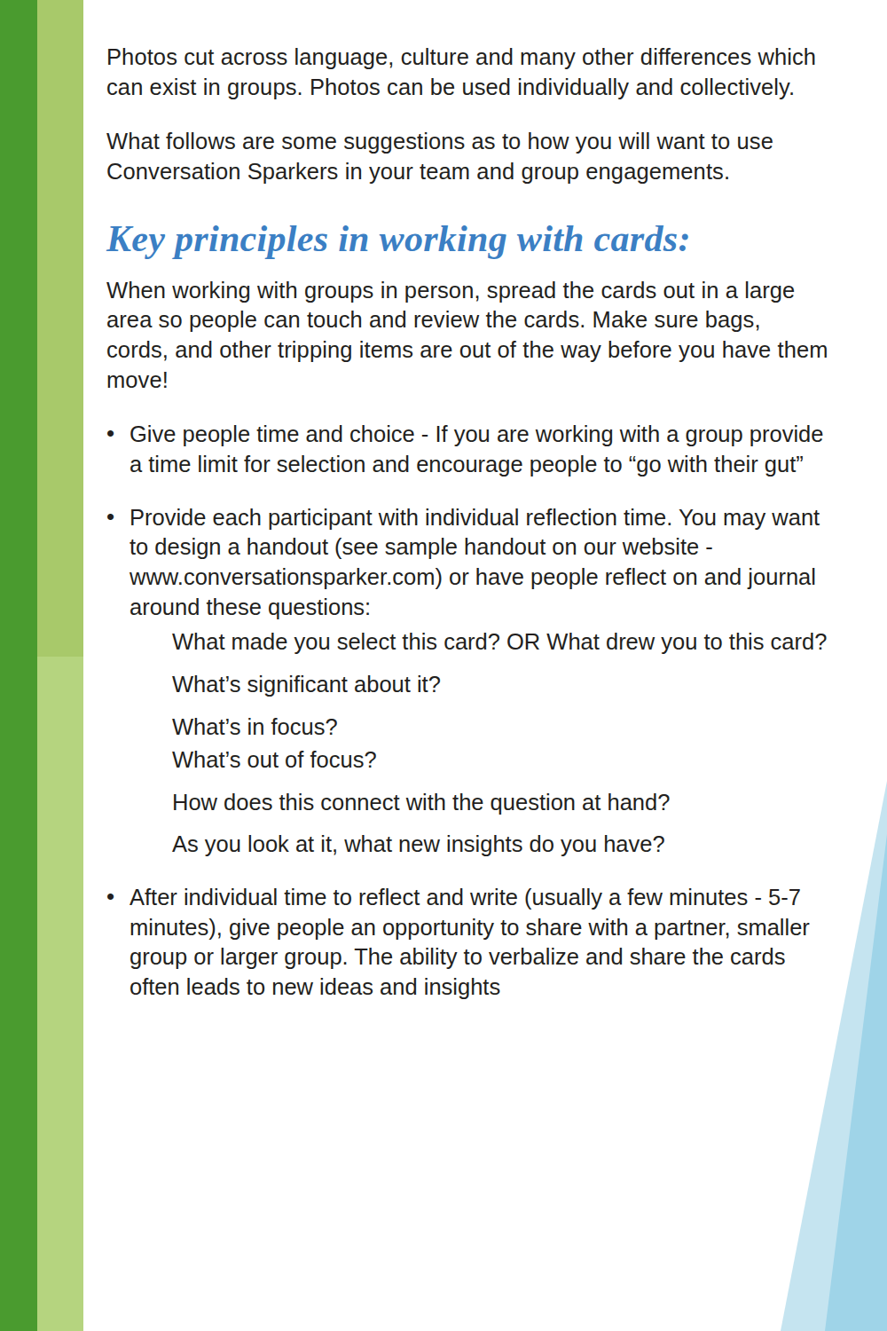Photos cut across language, culture and many other differences which can exist in groups. Photos can be used individually and collectively.
What follows are some suggestions as to how you will want to use Conversation Sparkers in your team and group engagements.
Key principles in working with cards:
When working with groups in person, spread the cards out in a large area so people can touch and review the cards. Make sure bags, cords, and other tripping items are out of the way before you have them move!
Give people time and choice - If you are working with a group provide a time limit for selection and encourage people to “go with their gut”
Provide each participant with individual reflection time. You may want to design a handout (see sample handout on our website - www.conversationsparker.com) or have people reflect on and journal around these questions:
What made you select this card? OR What drew you to this card?
What’s significant about it?
What’s in focus?
What’s out of focus?
How does this connect with the question at hand?
As you look at it, what new insights do you have?
After individual time to reflect and write (usually a few minutes - 5-7 minutes), give people an opportunity to share with a partner, smaller group or larger group. The ability to verbalize and share the cards often leads to new ideas and insights